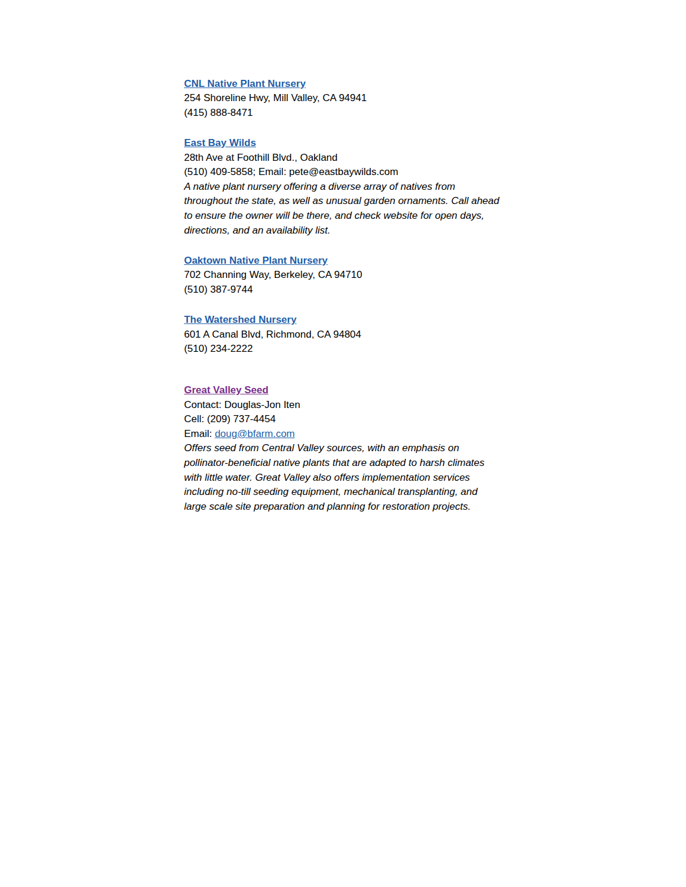CNL Native Plant Nursery 254 Shoreline Hwy, Mill Valley, CA 94941 (415) 888-8471
East Bay Wilds 28th Ave at Foothill Blvd., Oakland (510) 409-5858; Email: pete@eastbaywilds.com A native plant nursery offering a diverse array of natives from throughout the state, as well as unusual garden ornaments. Call ahead to ensure the owner will be there, and check website for open days, directions, and an availability list.
Oaktown Native Plant Nursery 702 Channing Way, Berkeley, CA 94710 (510) 387-9744
The Watershed Nursery 601 A Canal Blvd, Richmond, CA 94804 (510) 234-2222
Great Valley Seed Contact: Douglas-Jon Iten Cell: (209) 737-4454 Email: doug@bfarm.com Offers seed from Central Valley sources, with an emphasis on pollinator-beneficial native plants that are adapted to harsh climates with little water. Great Valley also offers implementation services including no-till seeding equipment, mechanical transplanting, and large scale site preparation and planning for restoration projects.